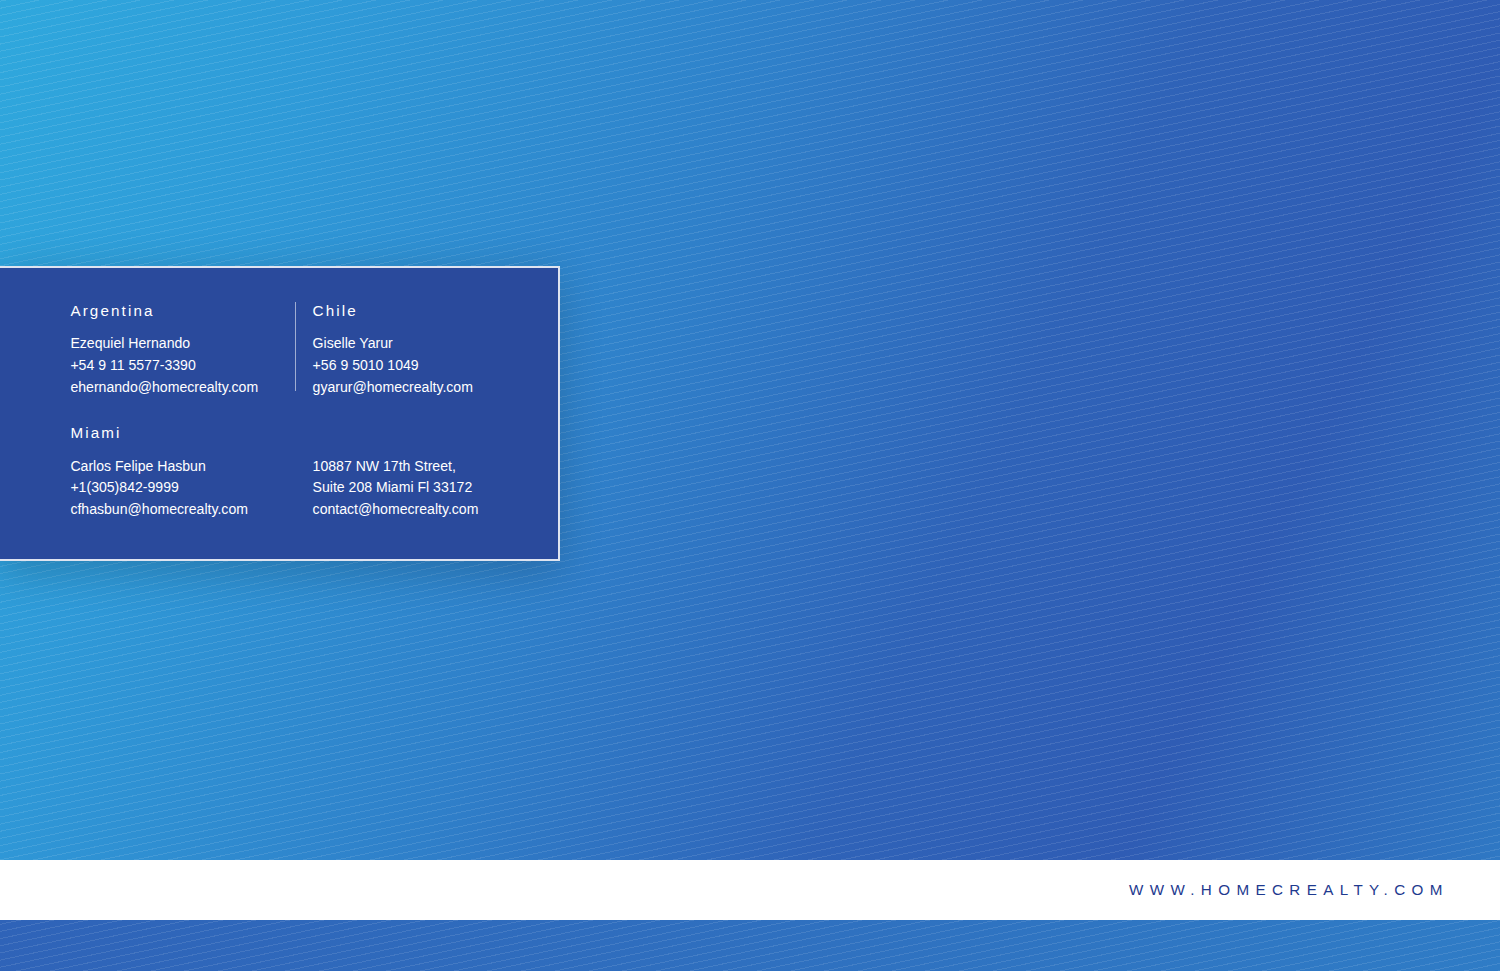Argentina
Ezequiel Hernando
+54 9 11 5577-3390
ehernando@homecrealty.com
Chile
Giselle Yarur
+56 9 5010 1049
gyarur@homecrealty.com
Miami
Carlos Felipe Hasbun
+1(305)842-9999
cfhasbun@homecrealty.com
10887 NW 17th Street,
Suite 208 Miami Fl 33172
contact@homecrealty.com
WWW.HOMECREALTY.COM